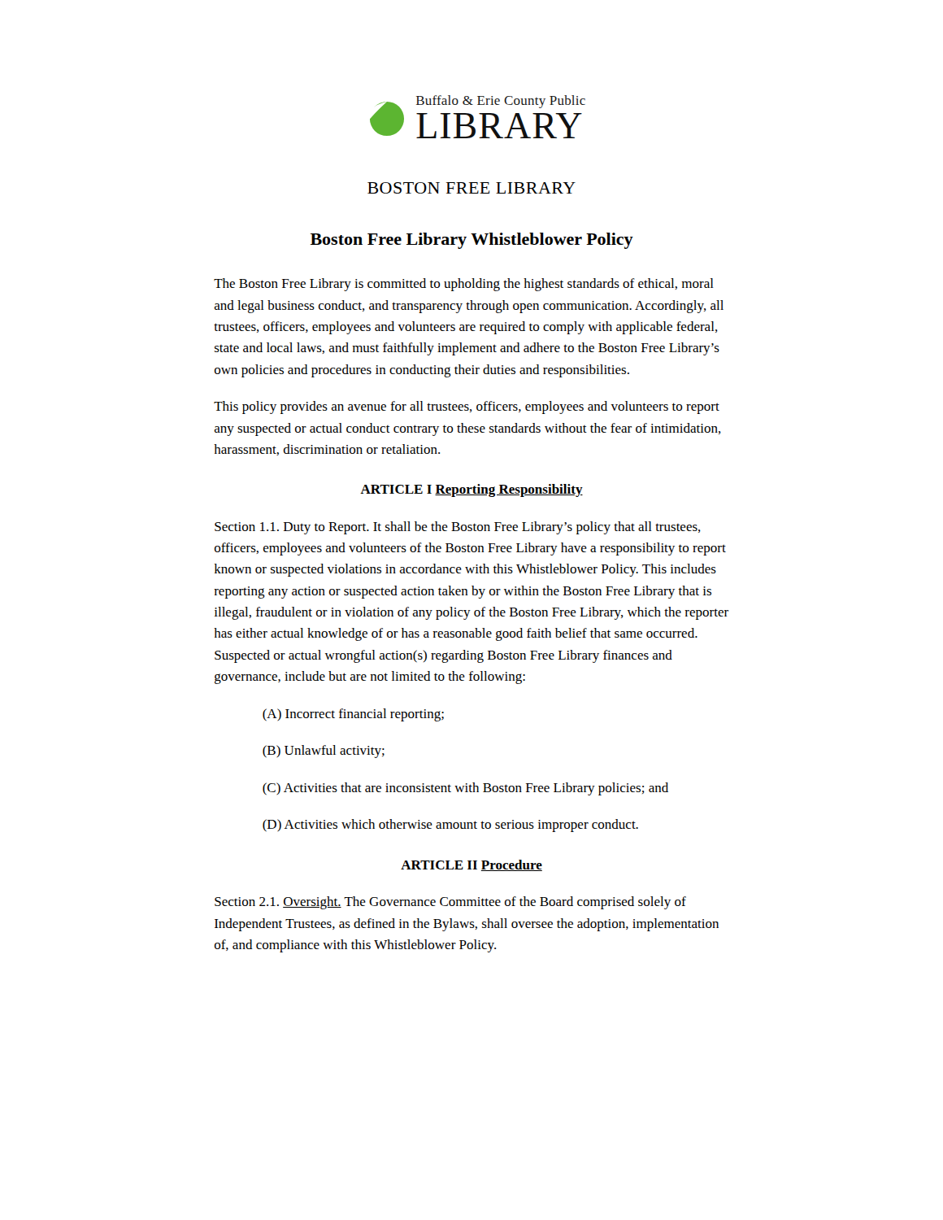Library logo mark
Buffalo & Erie County Public
LIBRARY
BOSTON FREE LIBRARY
Boston Free Library Whistleblower Policy
The Boston Free Library is committed to upholding the highest standards of ethical, moral and legal business conduct, and transparency through open communication. Accordingly, all trustees, officers, employees and volunteers are required to comply with applicable federal, state and local laws, and must faithfully implement and adhere to the Boston Free Library’s own policies and procedures in conducting their duties and responsibilities.
This policy provides an avenue for all trustees, officers, employees and volunteers to report any suspected or actual conduct contrary to these standards without the fear of intimidation, harassment, discrimination or retaliation.
ARTICLE I Reporting Responsibility
Section 1.1. Duty to Report. It shall be the Boston Free Library’s policy that all trustees, officers, employees and volunteers of the Boston Free Library have a responsibility to report known or suspected violations in accordance with this Whistleblower Policy. This includes reporting any action or suspected action taken by or within the Boston Free Library that is illegal, fraudulent or in violation of any policy of the Boston Free Library, which the reporter has either actual knowledge of or has a reasonable good faith belief that same occurred. Suspected or actual wrongful action(s) regarding Boston Free Library finances and governance, include but are not limited to the following:
(A) Incorrect financial reporting;
(B) Unlawful activity;
(C) Activities that are inconsistent with Boston Free Library policies; and
(D) Activities which otherwise amount to serious improper conduct.
ARTICLE II Procedure
Section 2.1. Oversight. The Governance Committee of the Board comprised solely of Independent Trustees, as defined in the Bylaws, shall oversee the adoption, implementation of, and compliance with this Whistleblower Policy.